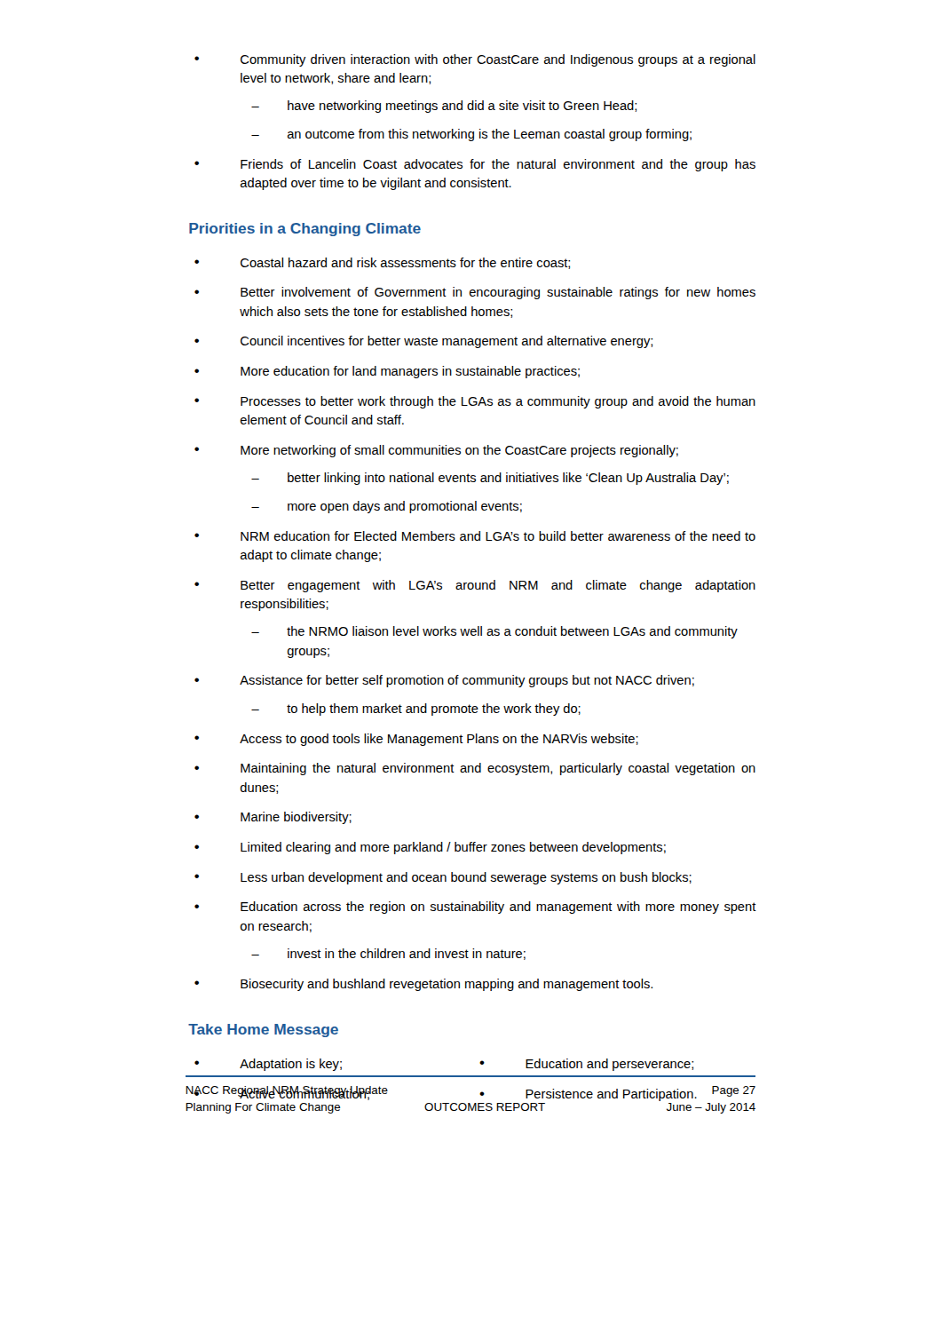Community driven interaction with other CoastCare and Indigenous groups at a regional level to network, share and learn;
have networking meetings and did a site visit to Green Head;
an outcome from this networking is the Leeman coastal group forming;
Friends of Lancelin Coast advocates for the natural environment and the group has adapted over time to be vigilant and consistent.
Priorities in a Changing Climate
Coastal hazard and risk assessments for the entire coast;
Better involvement of Government in encouraging sustainable ratings for new homes which also sets the tone for established homes;
Council incentives for better waste management and alternative energy;
More education for land managers in sustainable practices;
Processes to better work through the LGAs as a community group and avoid the human element of Council and staff.
More networking of small communities on the CoastCare projects regionally;
better linking into national events and initiatives like ‘Clean Up Australia Day’;
more open days and promotional events;
NRM education for Elected Members and LGA’s to build better awareness of the need to adapt to climate change;
Better engagement with LGA’s around NRM and climate change adaptation responsibilities;
the NRMO liaison level works well as a conduit between LGAs and community groups;
Assistance for better self promotion of community groups but not NACC driven;
to help them market and promote the work they do;
Access to good tools like Management Plans on the NARVis website;
Maintaining the natural environment and ecosystem, particularly coastal vegetation on dunes;
Marine biodiversity;
Limited clearing and more parkland / buffer zones between developments;
Less urban development and ocean bound sewerage systems on bush blocks;
Education across the region on sustainability and management with more money spent on research;
invest in the children and invest in nature;
Biosecurity and bushland revegetation mapping and management tools.
Take Home Message
Adaptation is key;
Active communication;
Education and perseverance;
Persistence and Participation.
| NACC Regional NRM Strategy Update | | Page 27 |
| Planning For Climate Change | OUTCOMES REPORT | June – July 2014 |